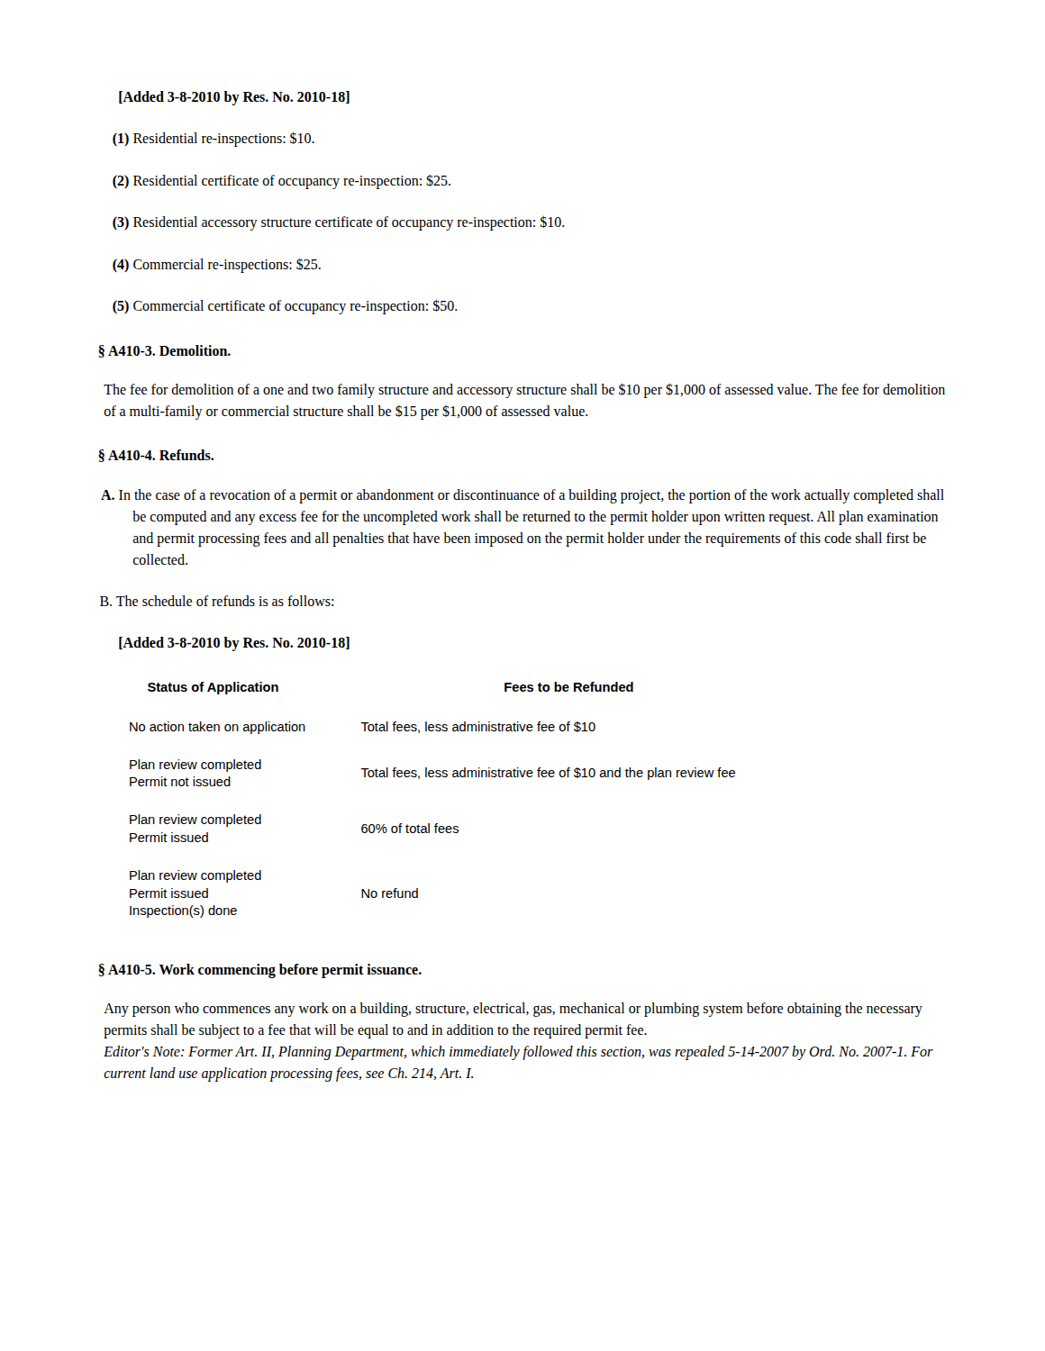[Added 3-8-2010 by Res. No. 2010-18]
(1) Residential re-inspections: $10.
(2) Residential certificate of occupancy re-inspection: $25.
(3) Residential accessory structure certificate of occupancy re-inspection: $10.
(4) Commercial re-inspections: $25.
(5) Commercial certificate of occupancy re-inspection: $50.
§ A410-3. Demolition.
The fee for demolition of a one and two family structure and accessory structure shall be $10 per $1,000 of assessed value. The fee for demolition of a multi-family or commercial structure shall be $15 per $1,000 of assessed value.
§ A410-4. Refunds.
A. In the case of a revocation of a permit or abandonment or discontinuance of a building project, the portion of the work actually completed shall be computed and any excess fee for the uncompleted work shall be returned to the permit holder upon written request. All plan examination and permit processing fees and all penalties that have been imposed on the permit holder under the requirements of this code shall first be collected.
B. The schedule of refunds is as follows:
[Added 3-8-2010 by Res. No. 2010-18]
| Status of Application | Fees to be Refunded |
| --- | --- |
| No action taken on application | Total fees, less administrative fee of $10 |
| Plan review completed Permit not issued | Total fees, less administrative fee of $10 and the plan review fee |
| Plan review completed Permit issued | 60% of total fees |
| Plan review completed Permit issued Inspection(s) done | No refund |
§ A410-5. Work commencing before permit issuance.
Any person who commences any work on a building, structure, electrical, gas, mechanical or plumbing system before obtaining the necessary permits shall be subject to a fee that will be equal to and in addition to the required permit fee.
Editor's Note: Former Art. II, Planning Department, which immediately followed this section, was repealed 5-14-2007 by Ord. No. 2007-1. For current land use application processing fees, see Ch. 214, Art. I.